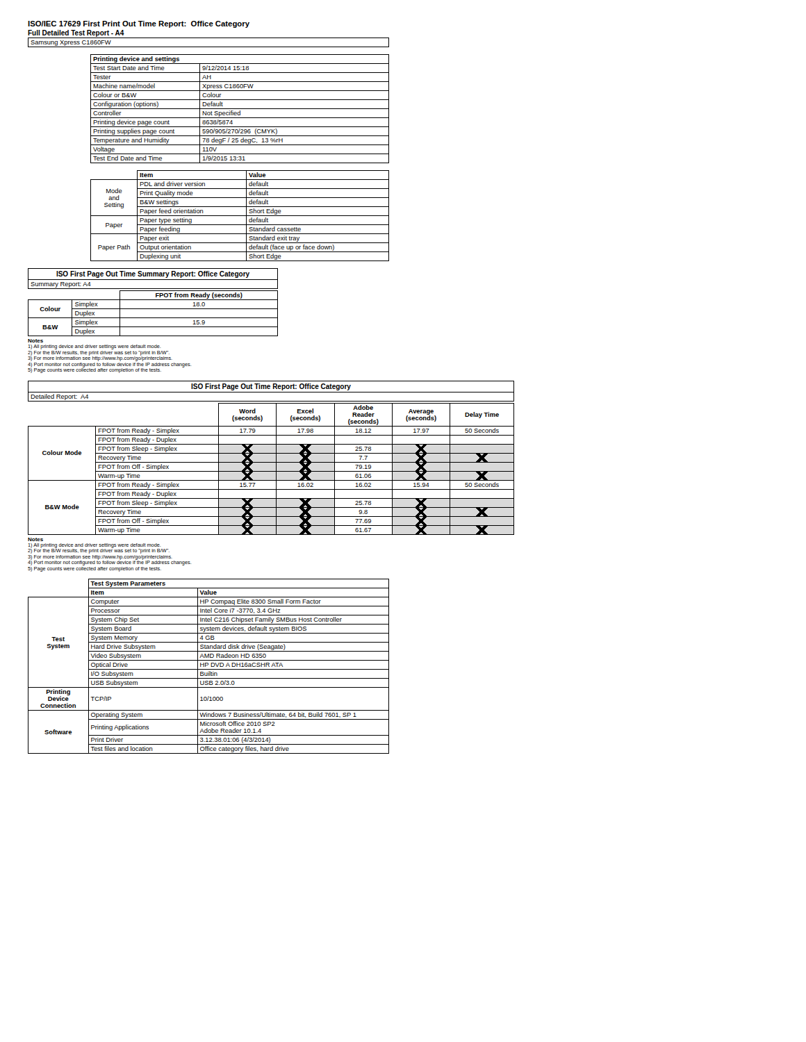ISO/IEC 17629 First Print Out Time Report: Office Category
Full Detailed Test Report - A4
| Samsung Xpress C1860FW |
| Printing device and settings |
| Test Start Date and Time | 9/12/2014 15:18 |
| Tester | AH |
| Machine name/model | Xpress C1860FW |
| Colour or B&W | Colour |
| Configuration (options) | Default |
| Controller | Not Specified |
| Printing device page count | 8638/5874 |
| Printing supplies page count | 590/905/270/296 (CMYK) |
| Temperature and Humidity | 78 degF / 25 degC, 13 %rH |
| Voltage | 110V |
| Test End Date and Time | 1/9/2015 13:31 |
| | Item | Value |
| Mode and Setting | PDL and driver version | default |
| Print Quality mode | default |
| B&W settings | default |
| Paper feed orientation | Short Edge |
| Paper | Paper type setting | default |
| Paper feeding | Standard cassette |
| Paper Path | Paper exit | Standard exit tray |
| Output orientation | default (face up or face down) |
| Duplexing unit | Short Edge |
ISO First Page Out Time Summary Report: Office Category
| Summary Report: A4 |
| | | FPOT from Ready (seconds) |
| Colour | Simplex | 18.0 |
| Duplex | |
| B&W | Simplex | 15.9 |
| Duplex | |
Notes
1) All printing device and driver settings were default mode.
2) For the B/W results, the print driver was set to "print in B/W".
3) For more information see http://www.hp.com/go/printerclaims.
4) Port monitor not configured to follow device if the IP address changes.
5) Page counts were collected after completion of the tests.
ISO First Page Out Time Report: Office Category
| Detailed Report: A4 | | | | | |
| | | Word (seconds) | Excel (seconds) | Adobe Reader (seconds) | Average (seconds) | Delay Time |
| Colour Mode | FPOT from Ready - Simplex | 17.79 | 17.98 | 18.12 | 17.97 | 50 Seconds |
| FPOT from Ready - Duplex | | | | | |
| FPOT from Sleep - Simplex | | | 25.78 | | |
| Recovery Time | | | 7.7 | | |
| FPOT from Off - Simplex | | | 79.19 | | |
| Warm-up Time | | | 61.06 | | |
| B&W Mode | FPOT from Ready - Simplex | 15.77 | 16.02 | 16.02 | 15.94 | 50 Seconds |
| FPOT from Ready - Duplex | | | | | |
| FPOT from Sleep - Simplex | | | 25.78 | | |
| Recovery Time | | | 9.8 | | |
| FPOT from Off - Simplex | | | 77.69 | | |
| Warm-up Time | | | 61.67 | | |
Notes
1) All printing device and driver settings were default mode.
2) For the B/W results, the print driver was set to "print in B/W".
3) For more information see http://www.hp.com/go/printerclaims.
4) Port monitor not configured to follow device if the IP address changes.
5) Page counts were collected after completion of the tests.
| | Test System Parameters |
| | Item | Value |
| Test System | Computer | HP Compaq Elite 8300 Small Form Factor |
| Processor | Intel Core i7 -3770, 3.4 GHz |
| System Chip Set | Intel C216 Chipset Family SMBus Host Controller |
| System Board | system devices, default system BIOS |
| System Memory | 4 GB |
| Hard Drive Subsystem | Standard disk drive (Seagate) |
| Video Subsystem | AMD Radeon HD 6350 |
| Optical Drive | HP DVD A DH16aCSHR ATA |
| I/O Subsystem | Builtin |
| USB Subsystem | USB 2.0/3.0 |
| Printing Device Connection | TCP/IP | 10/1000 |
| Software | Operating System | Windows 7 Business/Ultimate, 64 bit, Build 7601, SP 1 |
| Printing Applications | Microsoft Office 2010 SP2 Adobe Reader 10.1.4 |
| Print Driver | 3.12.38.01:06 (4/3/2014) |
| Test files and location | Office category files, hard drive |